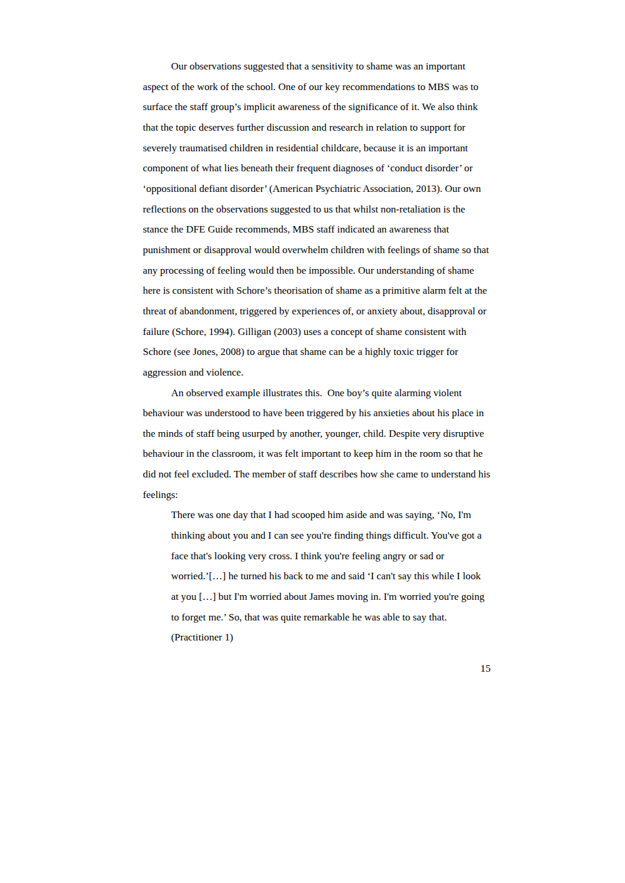Our observations suggested that a sensitivity to shame was an important aspect of the work of the school. One of our key recommendations to MBS was to surface the staff group’s implicit awareness of the significance of it. We also think that the topic deserves further discussion and research in relation to support for severely traumatised children in residential childcare, because it is an important component of what lies beneath their frequent diagnoses of ‘conduct disorder’ or ‘oppositional defiant disorder’ (American Psychiatric Association, 2013). Our own reflections on the observations suggested to us that whilst non-retaliation is the stance the DFE Guide recommends, MBS staff indicated an awareness that punishment or disapproval would overwhelm children with feelings of shame so that any processing of feeling would then be impossible. Our understanding of shame here is consistent with Schore’s theorisation of shame as a primitive alarm felt at the threat of abandonment, triggered by experiences of, or anxiety about, disapproval or failure (Schore, 1994). Gilligan (2003) uses a concept of shame consistent with Schore (see Jones, 2008) to argue that shame can be a highly toxic trigger for aggression and violence.
An observed example illustrates this. One boy’s quite alarming violent behaviour was understood to have been triggered by his anxieties about his place in the minds of staff being usurped by another, younger, child. Despite very disruptive behaviour in the classroom, it was felt important to keep him in the room so that he did not feel excluded. The member of staff describes how she came to understand his feelings:
There was one day that I had scooped him aside and was saying, ‘No, I'm thinking about you and I can see you're finding things difficult. You've got a face that's looking very cross. I think you're feeling angry or sad or worried.’[…] he turned his back to me and said ‘I can't say this while I look at you […] but I'm worried about James moving in. I'm worried you're going to forget me.’ So, that was quite remarkable he was able to say that. (Practitioner 1)
15